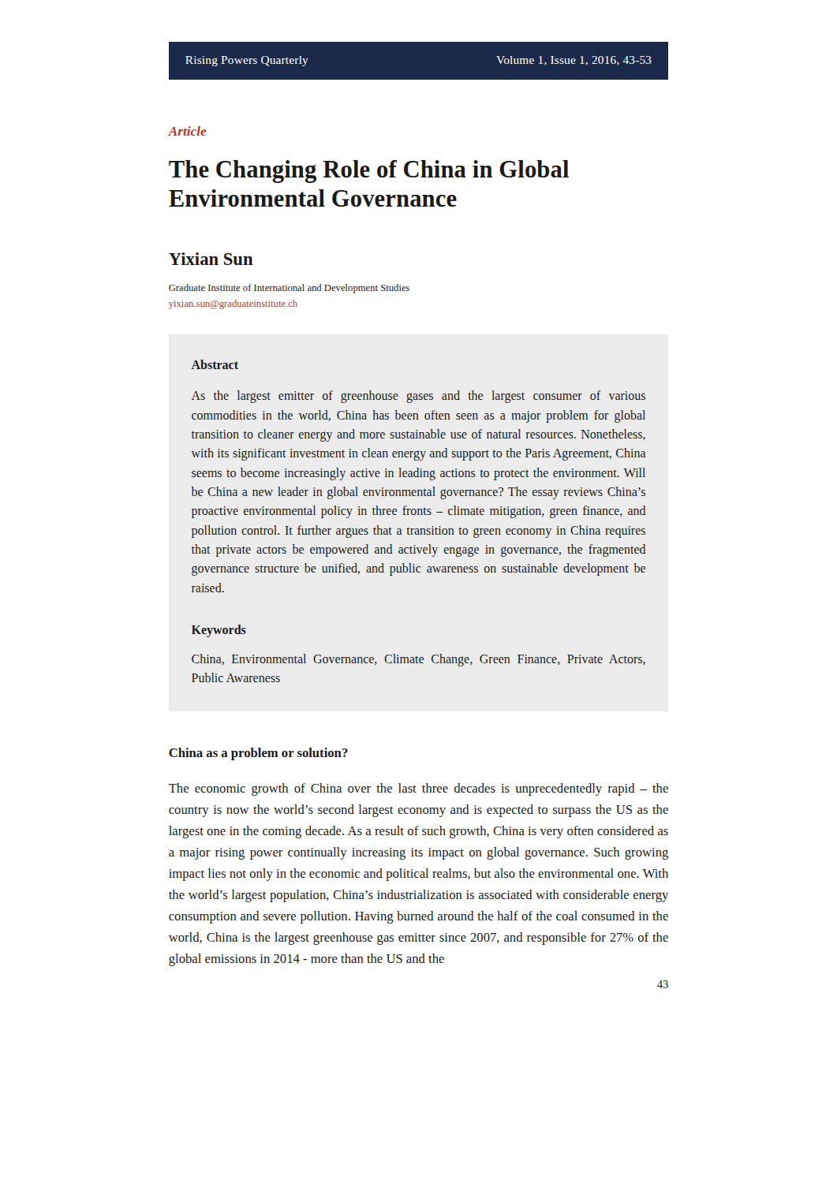Rising Powers Quarterly Volume 1, Issue 1, 2016, 43-53
Article
The Changing Role of China in Global Environmental Governance
Yixian Sun
Graduate Institute of International and Development Studies
yixian.sun@graduateinstitute.ch
Abstract
As the largest emitter of greenhouse gases and the largest consumer of various commodities in the world, China has been often seen as a major problem for global transition to cleaner energy and more sustainable use of natural resources. Nonetheless, with its significant investment in clean energy and support to the Paris Agreement, China seems to become increasingly active in leading actions to protect the environment. Will be China a new leader in global environmental governance? The essay reviews China’s proactive environmental policy in three fronts – climate mitigation, green finance, and pollution control. It further argues that a transition to green economy in China requires that private actors be empowered and actively engage in governance, the fragmented governance structure be unified, and public awareness on sustainable development be raised.
Keywords
China, Environmental Governance, Climate Change, Green Finance, Private Actors, Public Awareness
China as a problem or solution?
The economic growth of China over the last three decades is unprecedentedly rapid – the country is now the world’s second largest economy and is expected to surpass the US as the largest one in the coming decade. As a result of such growth, China is very often considered as a major rising power continually increasing its impact on global governance. Such growing impact lies not only in the economic and political realms, but also the environmental one. With the world’s largest population, China’s industrialization is associated with considerable energy consumption and severe pollution. Having burned around the half of the coal consumed in the world, China is the largest greenhouse gas emitter since 2007, and responsible for 27% of the global emissions in 2014 - more than the US and the
43